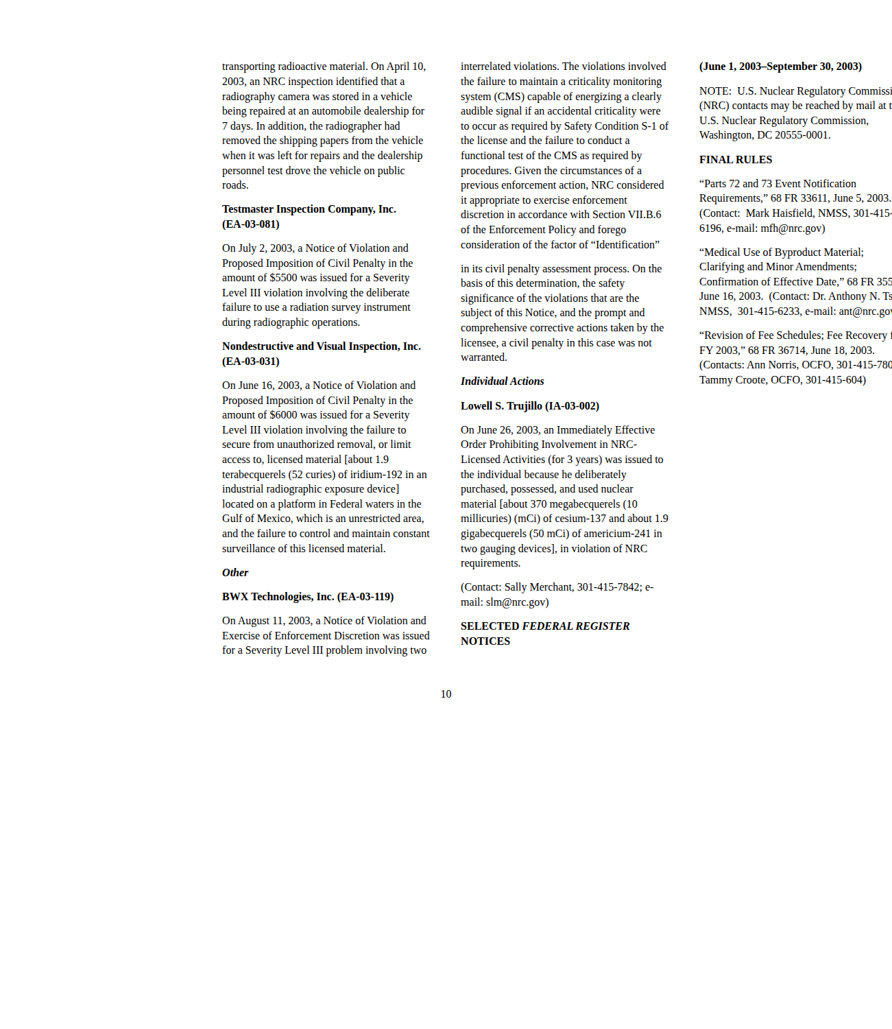transporting radioactive material. On April 10, 2003, an NRC inspection identified that a radiography camera was stored in a vehicle being repaired at an automobile dealership for 7 days. In addition, the radiographer had removed the shipping papers from the vehicle when it was left for repairs and the dealership personnel test drove the vehicle on public roads.
Testmaster Inspection Company, Inc.
(EA-03-081)
On July 2, 2003, a Notice of Violation and Proposed Imposition of Civil Penalty in the amount of $5500 was issued for a Severity Level III violation involving the deliberate failure to use a radiation survey instrument during radiographic operations.
Nondestructive and Visual Inspection, Inc.
(EA-03-031)
On June 16, 2003, a Notice of Violation and Proposed Imposition of Civil Penalty in the amount of $6000 was issued for a Severity Level III violation involving the failure to secure from unauthorized removal, or limit access to, licensed material [about 1.9 terabecquerels (52 curies) of iridium-192 in an industrial radiographic exposure device] located on a platform in Federal waters in the Gulf of Mexico, which is an unrestricted area, and the failure to control and maintain constant surveillance of this licensed material.
Other
BWX Technologies, Inc. (EA-03-119)
On August 11, 2003, a Notice of Violation and Exercise of Enforcement Discretion was issued for a Severity Level III problem involving two interrelated violations. The violations involved the failure to maintain a criticality monitoring system (CMS) capable of energizing a clearly audible signal if an accidental criticality were to occur as required by Safety Condition S-1 of the license and the failure to conduct a functional test of the CMS as required by procedures. Given the circumstances of a previous enforcement action, NRC considered it appropriate to exercise enforcement discretion in accordance with Section VII.B.6 of the Enforcement Policy and forego consideration of the factor of “Identification”
in its civil penalty assessment process. On the basis of this determination, the safety significance of the violations that are the subject of this Notice, and the prompt and comprehensive corrective actions taken by the licensee, a civil penalty in this case was not warranted.
Individual Actions
Lowell S. Trujillo (IA-03-002)
On June 26, 2003, an Immediately Effective Order Prohibiting Involvement in NRC-Licensed Activities (for 3 years) was issued to the individual because he deliberately purchased, possessed, and used nuclear material [about 370 megabecquerels (10 millicuries) (mCi) of cesium-137 and about 1.9 gigabecquerels (50 mCi) of americium-241 in two gauging devices], in violation of NRC requirements.
(Contact: Sally Merchant, 301-415-7842; e-mail: slm@nrc.gov)
SELECTED FEDERAL REGISTER NOTICES
(June 1, 2003–September 30, 2003)
NOTE: U.S. Nuclear Regulatory Commission (NRC) contacts may be reached by mail at the U.S. Nuclear Regulatory Commission, Washington, DC 20555-0001.
FINAL RULES
“Parts 72 and 73 Event Notification Requirements,” 68 FR 33611, June 5, 2003. (Contact: Mark Haisfield, NMSS, 301-415-6196, e-mail: mfh@nrc.gov)
“Medical Use of Byproduct Material; Clarifying and Minor Amendments; Confirmation of Effective Date,” 68 FR 35534, June 16, 2003. (Contact: Dr. Anthony N. Tse, NMSS, 301-415-6233, e-mail: ant@nrc.gov)
“Revision of Fee Schedules; Fee Recovery for FY 2003,” 68 FR 36714, June 18, 2003. (Contacts: Ann Norris, OCFO, 301-415-7807; Tammy Croote, OCFO, 301-415-604)
10